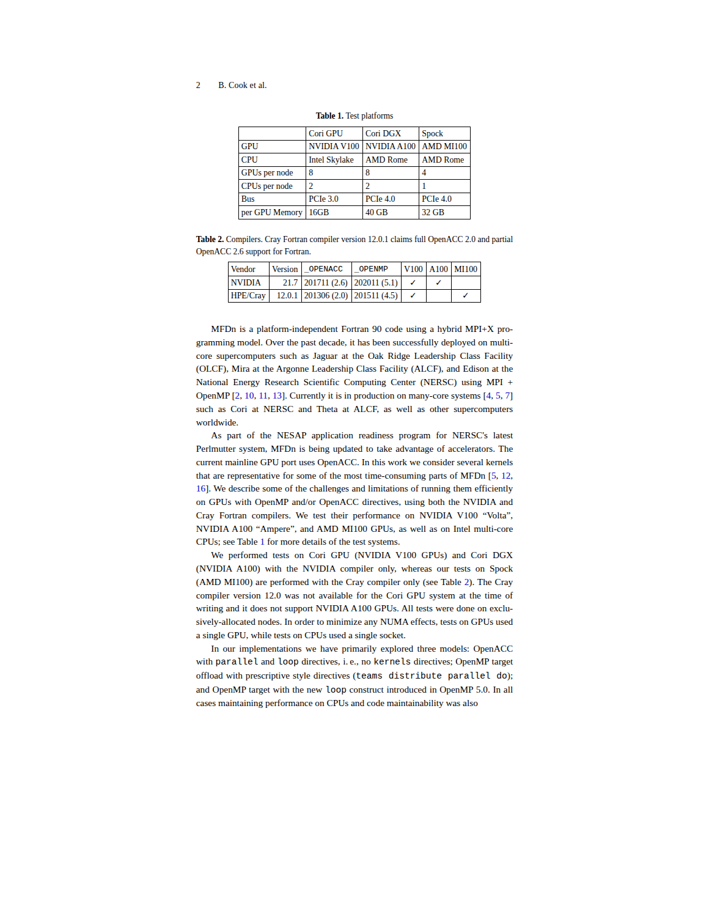2 B. Cook et al.
Table 1. Test platforms
| | Cori GPU | Cori DGX | Spock |
| GPU | NVIDIA V100 | NVIDIA A100 | AMD MI100 |
| CPU | Intel Skylake | AMD Rome | AMD Rome |
| GPUs per node | 8 | 8 | 4 |
| CPUs per node | 2 | 2 | 1 |
| Bus | PCIe 3.0 | PCIe 4.0 | PCIe 4.0 |
| per GPU Memory | 16GB | 40 GB | 32 GB |
Table 2. Compilers. Cray Fortran compiler version 12.0.1 claims full OpenACC 2.0 and partial OpenACC 2.6 support for Fortran.
| Vendor | Version | _OPENACC | _OPENMP | V100 | A100 | MI100 |
| NVIDIA | 21.7 | 201711 (2.6) | 202011 (5.1) | ✓ | ✓ | |
| HPE/Cray | 12.0.1 | 201306 (2.0) | 201511 (4.5) | ✓ | | ✓ |
MFDn is a platform-independent Fortran 90 code using a hybrid MPI+X programming model. Over the past decade, it has been successfully deployed on multi-core supercomputers such as Jaguar at the Oak Ridge Leadership Class Facility (OLCF), Mira at the Argonne Leadership Class Facility (ALCF), and Edison at the National Energy Research Scientific Computing Center (NERSC) using MPI + OpenMP [2, 10, 11, 13]. Currently it is in production on many-core systems [4, 5, 7] such as Cori at NERSC and Theta at ALCF, as well as other supercomputers worldwide.
As part of the NESAP application readiness program for NERSC's latest Perlmutter system, MFDn is being updated to take advantage of accelerators. The current mainline GPU port uses OpenACC. In this work we consider several kernels that are representative for some of the most time-consuming parts of MFDn [5, 12, 16]. We describe some of the challenges and limitations of running them efficiently on GPUs with OpenMP and/or OpenACC directives, using both the NVIDIA and Cray Fortran compilers. We test their performance on NVIDIA V100 “Volta”, NVIDIA A100 “Ampere”, and AMD MI100 GPUs, as well as on Intel multi-core CPUs; see Table 1 for more details of the test systems.
We performed tests on Cori GPU (NVIDIA V100 GPUs) and Cori DGX (NVIDIA A100) with the NVIDIA compiler only, whereas our tests on Spock (AMD MI100) are performed with the Cray compiler only (see Table 2). The Cray compiler version 12.0 was not available for the Cori GPU system at the time of writing and it does not support NVIDIA A100 GPUs. All tests were done on exclusively-allocated nodes. In order to minimize any NUMA effects, tests on GPUs used a single GPU, while tests on CPUs used a single socket.
In our implementations we have primarily explored three models: OpenACC with parallel and loop directives, i. e., no kernels directives; OpenMP target offload with prescriptive style directives (teams distribute parallel do); and OpenMP target with the new loop construct introduced in OpenMP 5.0. In all cases maintaining performance on CPUs and code maintainability was also